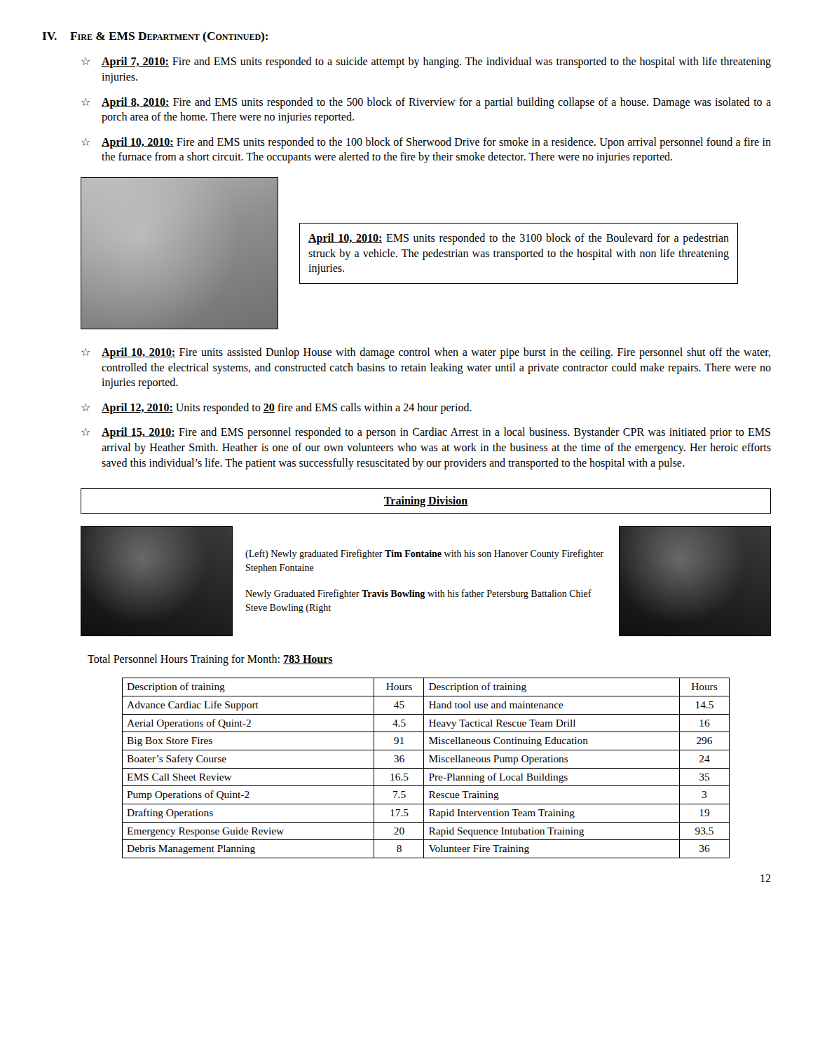IV. Fire & EMS Department (Continued):
☆ April 7, 2010: Fire and EMS units responded to a suicide attempt by hanging. The individual was transported to the hospital with life threatening injuries.
☆ April 8, 2010: Fire and EMS units responded to the 500 block of Riverview for a partial building collapse of a house. Damage was isolated to a porch area of the home. There were no injuries reported.
☆ April 10, 2010: Fire and EMS units responded to the 100 block of Sherwood Drive for smoke in a residence. Upon arrival personnel found a fire in the furnace from a short circuit. The occupants were alerted to the fire by their smoke detector. There were no injuries reported.
April 10, 2010: EMS units responded to the 3100 block of the Boulevard for a pedestrian struck by a vehicle. The pedestrian was transported to the hospital with non life threatening injuries.
☆ April 10, 2010: Fire units assisted Dunlop House with damage control when a water pipe burst in the ceiling. Fire personnel shut off the water, controlled the electrical systems, and constructed catch basins to retain leaking water until a private contractor could make repairs. There were no injuries reported.
☆ April 12, 2010: Units responded to 20 fire and EMS calls within a 24 hour period.
☆ April 15, 2010: Fire and EMS personnel responded to a person in Cardiac Arrest in a local business. Bystander CPR was initiated prior to EMS arrival by Heather Smith. Heather is one of our own volunteers who was at work in the business at the time of the emergency. Her heroic efforts saved this individual’s life. The patient was successfully resuscitated by our providers and transported to the hospital with a pulse.
Training Division
(Left) Newly graduated Firefighter Tim Fontaine with his son Hanover County Firefighter Stephen Fontaine
Newly Graduated Firefighter Travis Bowling with his father Petersburg Battalion Chief Steve Bowling (Right
Total Personnel Hours Training for Month: 783 Hours
| Description of training | Hours | Description of training | Hours |
| Advance Cardiac Life Support | 45 | Hand tool use and maintenance | 14.5 |
| Aerial Operations of Quint-2 | 4.5 | Heavy Tactical Rescue Team Drill | 16 |
| Big Box Store Fires | 91 | Miscellaneous Continuing Education | 296 |
| Boater’s Safety Course | 36 | Miscellaneous Pump Operations | 24 |
| EMS Call Sheet Review | 16.5 | Pre-Planning of Local Buildings | 35 |
| Pump Operations of Quint-2 | 7.5 | Rescue Training | 3 |
| Drafting Operations | 17.5 | Rapid Intervention Team Training | 19 |
| Emergency Response Guide Review | 20 | Rapid Sequence Intubation Training | 93.5 |
| Debris Management Planning | 8 | Volunteer Fire Training | 36 |
12